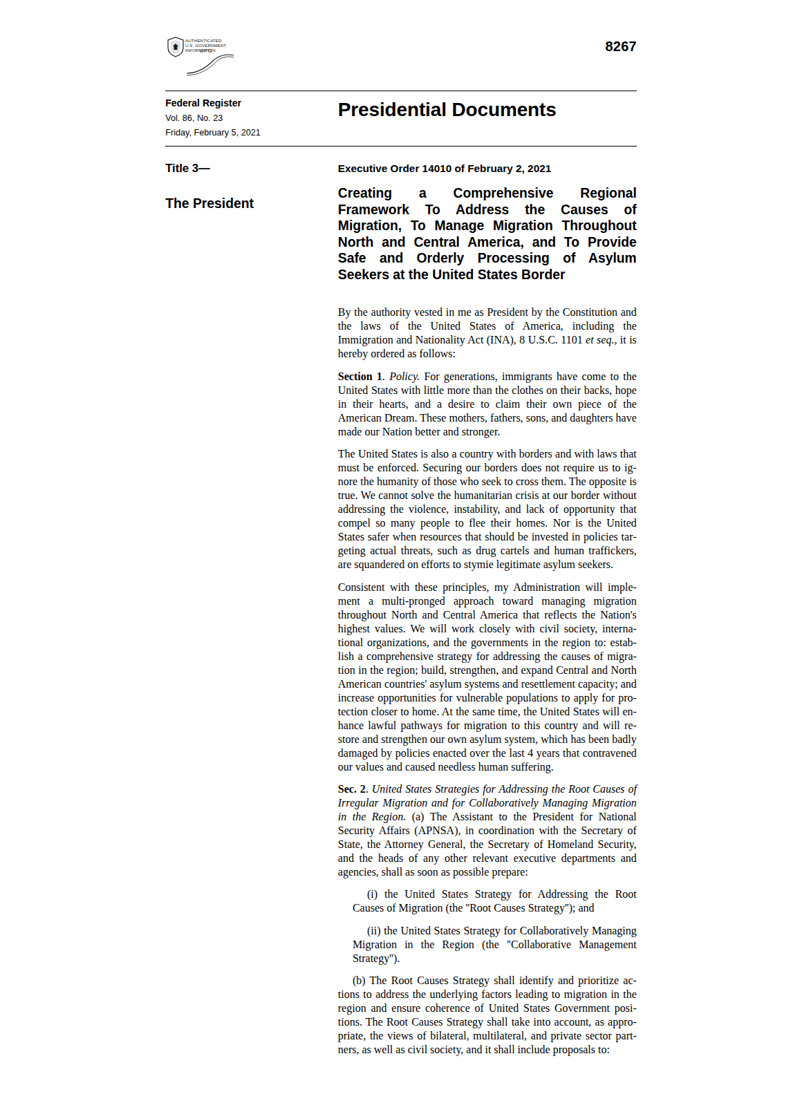Authenticated
U.S. Government
Information
GPO
8267
Federal Register
Vol. 86, No. 23
Friday, February 5, 2021
Presidential Documents
Title 3—
The President
Executive Order 14010 of February 2, 2021
Creating a Comprehensive Regional Framework To Address the Causes of Migration, To Manage Migration Throughout North and Central America, and To Provide Safe and Orderly Processing of Asylum Seekers at the United States Border
By the authority vested in me as President by the Constitution and the laws of the United States of America, including the Immigration and Nationality Act (INA), 8 U.S.C. 1101 et seq., it is hereby ordered as follows:
Section 1. Policy. For generations, immigrants have come to the United States with little more than the clothes on their backs, hope in their hearts, and a desire to claim their own piece of the American Dream. These mothers, fathers, sons, and daughters have made our Nation better and stronger.
The United States is also a country with borders and with laws that must be enforced. Securing our borders does not require us to ignore the humanity of those who seek to cross them. The opposite is true. We cannot solve the humanitarian crisis at our border without addressing the violence, instability, and lack of opportunity that compel so many people to flee their homes. Nor is the United States safer when resources that should be invested in policies targeting actual threats, such as drug cartels and human traffickers, are squandered on efforts to stymie legitimate asylum seekers.
Consistent with these principles, my Administration will implement a multi-pronged approach toward managing migration throughout North and Central America that reflects the Nation's highest values. We will work closely with civil society, international organizations, and the governments in the region to: establish a comprehensive strategy for addressing the causes of migration in the region; build, strengthen, and expand Central and North American countries' asylum systems and resettlement capacity; and increase opportunities for vulnerable populations to apply for protection closer to home. At the same time, the United States will enhance lawful pathways for migration to this country and will restore and strengthen our own asylum system, which has been badly damaged by policies enacted over the last 4 years that contravened our values and caused needless human suffering.
Sec. 2. United States Strategies for Addressing the Root Causes of Irregular Migration and for Collaboratively Managing Migration in the Region. (a) The Assistant to the President for National Security Affairs (APNSA), in coordination with the Secretary of State, the Attorney General, the Secretary of Homeland Security, and the heads of any other relevant executive departments and agencies, shall as soon as possible prepare:
(i) the United States Strategy for Addressing the Root Causes of Migration (the ''Root Causes Strategy''); and
(ii) the United States Strategy for Collaboratively Managing Migration in the Region (the ''Collaborative Management Strategy'').
(b) The Root Causes Strategy shall identify and prioritize actions to address the underlying factors leading to migration in the region and ensure coherence of United States Government positions. The Root Causes Strategy shall take into account, as appropriate, the views of bilateral, multilateral, and private sector partners, as well as civil society, and it shall include proposals to: